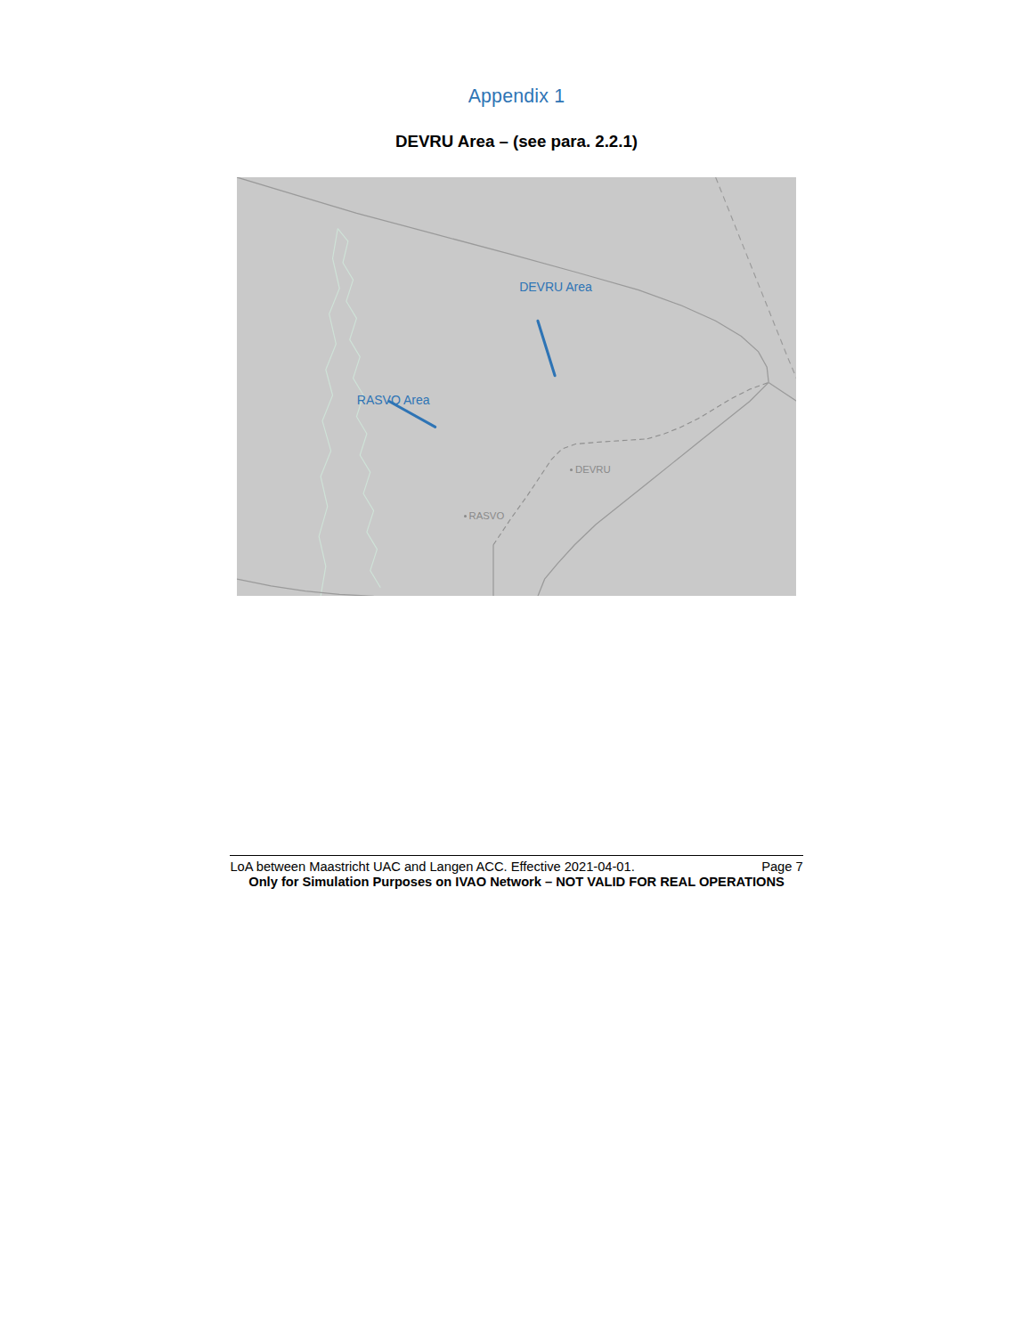Appendix 1
DEVRU Area – (see para. 2.2.1)
DEVRU Area RASVO Area DEVRU RASVO
LoA between Maastricht UAC and Langen ACC. Effective 2021-04-01. Page 7
Only for Simulation Purposes on IVAO Network – NOT VALID FOR REAL OPERATIONS